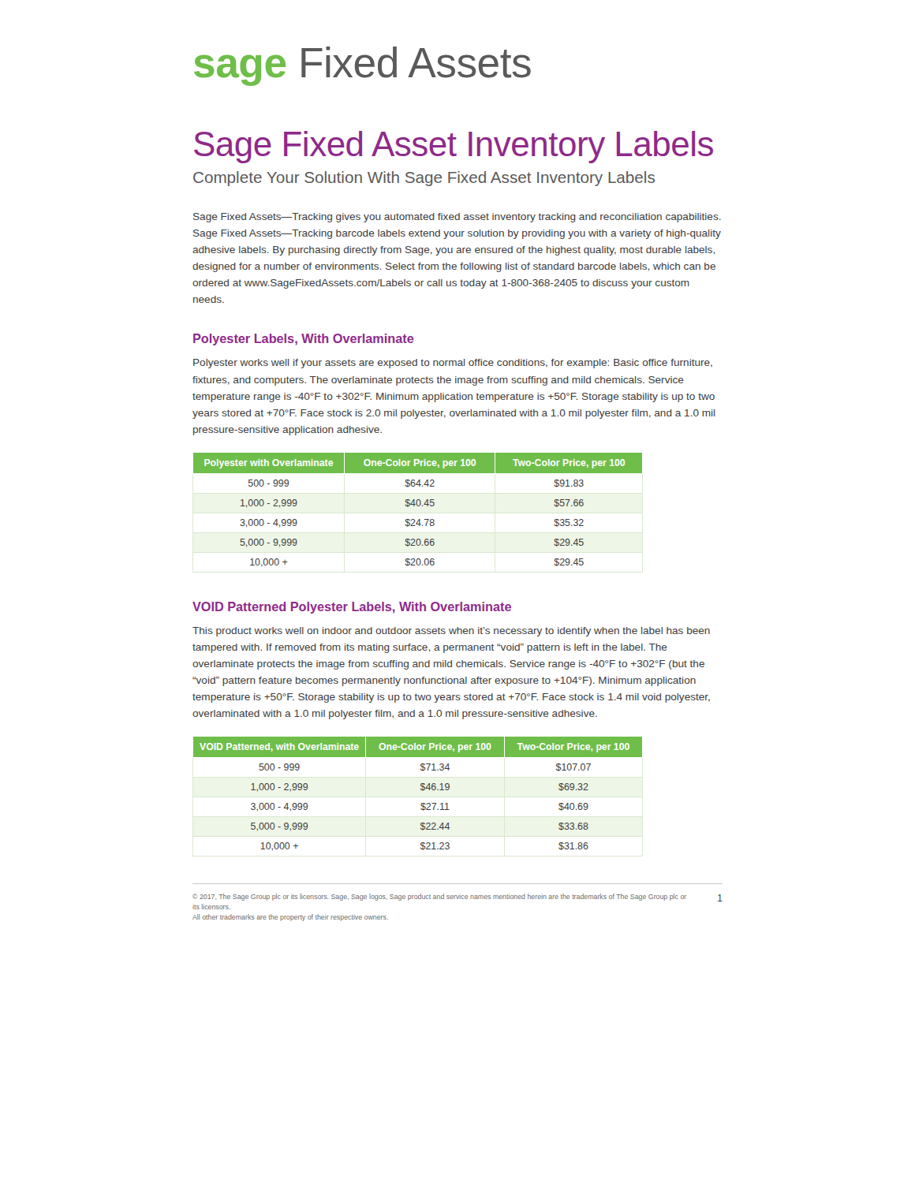sage Fixed Assets
Sage Fixed Asset Inventory Labels
Complete Your Solution With Sage Fixed Asset Inventory Labels
Sage Fixed Assets—Tracking gives you automated fixed asset inventory tracking and reconciliation capabilities. Sage Fixed Assets—Tracking barcode labels extend your solution by providing you with a variety of high-quality adhesive labels. By purchasing directly from Sage, you are ensured of the highest quality, most durable labels, designed for a number of environments. Select from the following list of standard barcode labels, which can be ordered at www.SageFixedAssets.com/Labels or call us today at 1-800-368-2405 to discuss your custom needs.
Polyester Labels, With Overlaminate
Polyester works well if your assets are exposed to normal office conditions, for example: Basic office furniture, fixtures, and computers. The overlaminate protects the image from scuffing and mild chemicals. Service temperature range is -40°F to +302°F. Minimum application temperature is +50°F. Storage stability is up to two years stored at +70°F. Face stock is 2.0 mil polyester, overlaminated with a 1.0 mil polyester film, and a 1.0 mil pressure-sensitive application adhesive.
| Polyester with Overlaminate | One-Color Price, per 100 | Two-Color Price, per 100 |
| --- | --- | --- |
| 500 - 999 | $64.42 | $91.83 |
| 1,000 - 2,999 | $40.45 | $57.66 |
| 3,000 - 4,999 | $24.78 | $35.32 |
| 5,000 - 9,999 | $20.66 | $29.45 |
| 10,000 + | $20.06 | $29.45 |
VOID Patterned Polyester Labels, With Overlaminate
This product works well on indoor and outdoor assets when it’s necessary to identify when the label has been tampered with. If removed from its mating surface, a permanent “void” pattern is left in the label. The overlaminate protects the image from scuffing and mild chemicals. Service range is -40°F to +302°F (but the “void” pattern feature becomes permanently nonfunctional after exposure to +104°F). Minimum application temperature is +50°F. Storage stability is up to two years stored at +70°F. Face stock is 1.4 mil void polyester, overlaminated with a 1.0 mil polyester film, and a 1.0 mil pressure-sensitive adhesive.
| VOID Patterned, with Overlaminate | One-Color Price, per 100 | Two-Color Price, per 100 |
| --- | --- | --- |
| 500 - 999 | $71.34 | $107.07 |
| 1,000 - 2,999 | $46.19 | $69.32 |
| 3,000 - 4,999 | $27.11 | $40.69 |
| 5,000 - 9,999 | $22.44 | $33.68 |
| 10,000 + | $21.23 | $31.86 |
© 2017, The Sage Group plc or its licensors. Sage, Sage logos, Sage product and service names mentioned herein are the trademarks of The Sage Group plc or its licensors.
All other trademarks are the property of their respective owners.
1